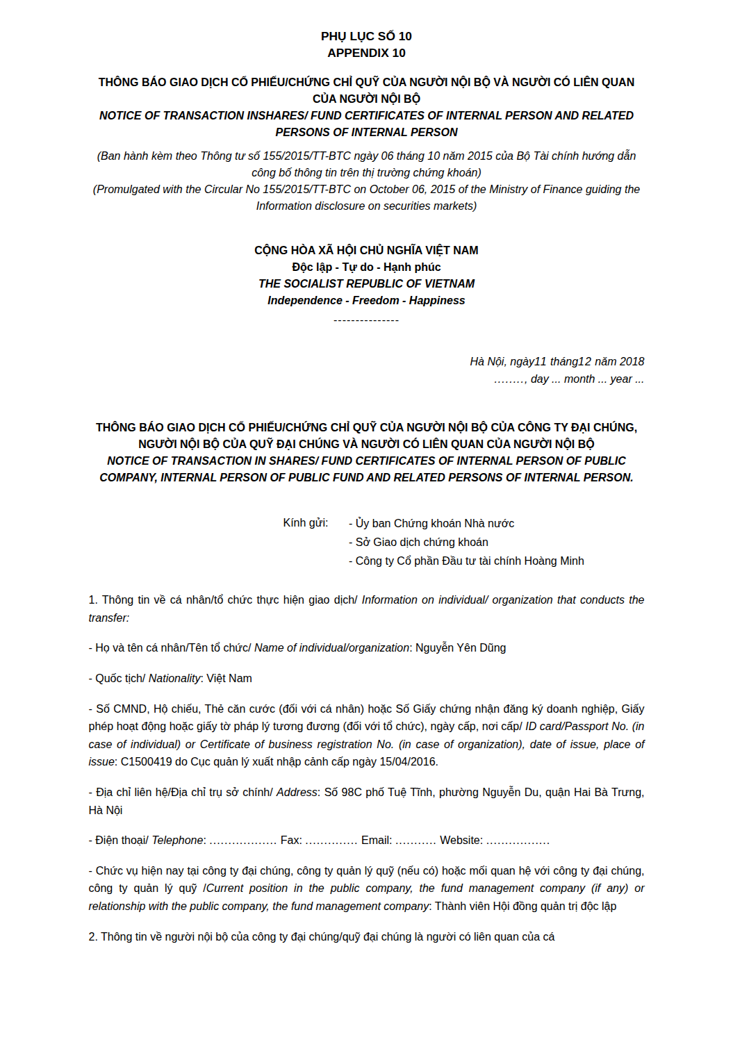PHỤ LỤC SỐ 10
APPENDIX 10
THÔNG BÁO GIAO DỊCH CỔ PHIẾU/CHỨNG CHỈ QUỸ CỦA NGƯỜI NỘI BỘ VÀ NGƯỜI CÓ LIÊN QUAN CỦA NGƯỜI NỘI BỘ
NOTICE OF TRANSACTION INSHARES/ FUND CERTIFICATES OF INTERNAL PERSON AND RELATED PERSONS OF INTERNAL PERSON
(Ban hành kèm theo Thông tư số 155/2015/TT-BTC ngày 06 tháng 10 năm 2015 của Bộ Tài chính hướng dẫn công bố thông tin trên thị trường chứng khoán)
(Promulgated with the Circular No 155/2015/TT-BTC on October 06, 2015 of the Ministry of Finance guiding the Information disclosure on securities markets)
CỘNG HÒA XÃ HỘI CHỦ NGHĨA VIỆT NAM
Độc lập - Tự do - Hạnh phúc
THE SOCIALIST REPUBLIC OF VIETNAM
Independence - Freedom - Happiness
---------------
Hà Nội, ngày11 tháng12 năm 2018
........, day ... month ... year ...
THÔNG BÁO GIAO DỊCH CỔ PHIẾU/CHỨNG CHỈ QUỸ CỦA NGƯỜI NỘI BỘ CỦA CÔNG TY ĐẠI CHÚNG, NGƯỜI NỘI BỘ CỦA QUỸ ĐẠI CHÚNG VÀ NGƯỜI CÓ LIÊN QUAN CỦA NGƯỜI NỘI BỘ
NOTICE OF TRANSACTION IN SHARES/ FUND CERTIFICATES OF INTERNAL PERSON OF PUBLIC COMPANY, INTERNAL PERSON OF PUBLIC FUND AND RELATED PERSONS OF INTERNAL PERSON.
Kính gửi:
Ủy ban Chứng khoán Nhà nước
Sở Giao dịch chứng khoán
Công ty Cổ phần Đầu tư tài chính Hoàng Minh
1. Thông tin về cá nhân/tổ chức thực hiện giao dịch/ Information on individual/ organization that conducts the transfer:
- Họ và tên cá nhân/Tên tổ chức/ Name of individual/organization: Nguyễn Yên Dũng
- Quốc tịch/ Nationality: Việt Nam
- Số CMND, Hộ chiếu, Thẻ căn cước (đối với cá nhân) hoặc Số Giấy chứng nhận đăng ký doanh nghiệp, Giấy phép hoạt động hoặc giấy tờ pháp lý tương đương (đối với tổ chức), ngày cấp, nơi cấp/ ID card/Passport No. (in case of individual) or Certificate of business registration No. (in case of organization), date of issue, place of issue: C1500419 do Cục quản lý xuất nhập cảnh cấp ngày 15/04/2016.
- Địa chỉ liên hệ/Địa chỉ trụ sở chính/ Address: Số 98C phố Tuệ Tĩnh, phường Nguyễn Du, quận Hai Bà Trưng, Hà Nội
- Điện thoại/ Telephone: .................. Fax: .............. Email: ........... Website: .................
- Chức vụ hiện nay tại công ty đại chúng, công ty quản lý quỹ (nếu có) hoặc mối quan hệ với công ty đại chúng, công ty quản lý quỹ /Current position in the public company, the fund management company (if any) or relationship with the public company, the fund management company: Thành viên Hội đồng quản trị độc lập
2. Thông tin về người nội bộ của công ty đại chúng/quỹ đại chúng là người có liên quan của cá